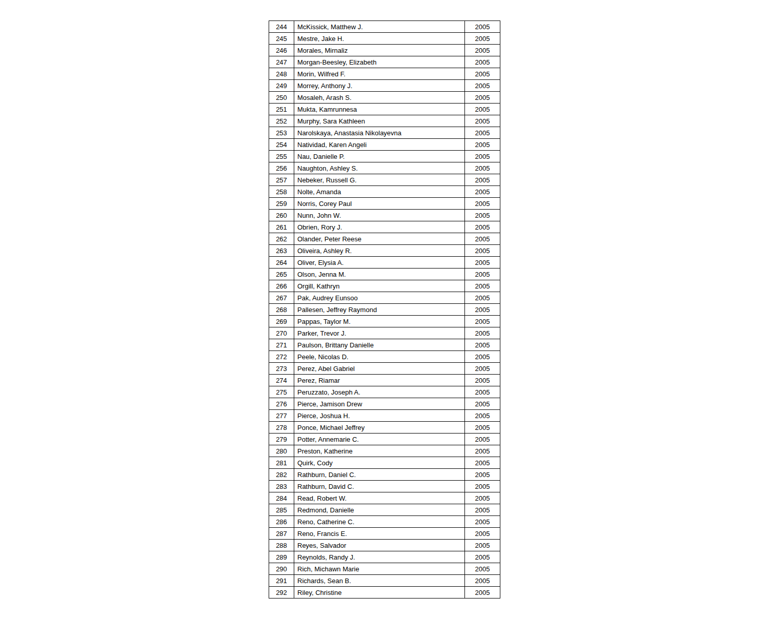| 244 | McKissick, Matthew J. | 2005 |
| 245 | Mestre, Jake H. | 2005 |
| 246 | Morales, Mirnaliz | 2005 |
| 247 | Morgan-Beesley, Elizabeth | 2005 |
| 248 | Morin, Wilfred F. | 2005 |
| 249 | Morrey, Anthony J. | 2005 |
| 250 | Mosaleh, Arash S. | 2005 |
| 251 | Mukta, Kamrunnesa | 2005 |
| 252 | Murphy, Sara Kathleen | 2005 |
| 253 | Narolskaya, Anastasia Nikolayevna | 2005 |
| 254 | Natividad, Karen Angeli | 2005 |
| 255 | Nau, Danielle P. | 2005 |
| 256 | Naughton, Ashley S. | 2005 |
| 257 | Nebeker, Russell G. | 2005 |
| 258 | Nolte, Amanda | 2005 |
| 259 | Norris, Corey Paul | 2005 |
| 260 | Nunn, John W. | 2005 |
| 261 | Obrien, Rory J. | 2005 |
| 262 | Olander, Peter Reese | 2005 |
| 263 | Oliveira, Ashley R. | 2005 |
| 264 | Oliver, Elysia A. | 2005 |
| 265 | Olson, Jenna M. | 2005 |
| 266 | Orgill, Kathryn | 2005 |
| 267 | Pak, Audrey Eunsoo | 2005 |
| 268 | Pallesen, Jeffrey Raymond | 2005 |
| 269 | Pappas, Taylor M. | 2005 |
| 270 | Parker, Trevor J. | 2005 |
| 271 | Paulson, Brittany Danielle | 2005 |
| 272 | Peele, Nicolas D. | 2005 |
| 273 | Perez, Abel Gabriel | 2005 |
| 274 | Perez, Riamar | 2005 |
| 275 | Peruzzato, Joseph A. | 2005 |
| 276 | Pierce, Jamison Drew | 2005 |
| 277 | Pierce, Joshua H. | 2005 |
| 278 | Ponce, Michael Jeffrey | 2005 |
| 279 | Potter, Annemarie C. | 2005 |
| 280 | Preston, Katherine | 2005 |
| 281 | Quirk, Cody | 2005 |
| 282 | Rathburn, Daniel C. | 2005 |
| 283 | Rathburn, David C. | 2005 |
| 284 | Read, Robert W. | 2005 |
| 285 | Redmond, Danielle | 2005 |
| 286 | Reno, Catherine C. | 2005 |
| 287 | Reno, Francis E. | 2005 |
| 288 | Reyes, Salvador | 2005 |
| 289 | Reynolds, Randy J. | 2005 |
| 290 | Rich, Michawn Marie | 2005 |
| 291 | Richards, Sean B. | 2005 |
| 292 | Riley, Christine | 2005 |